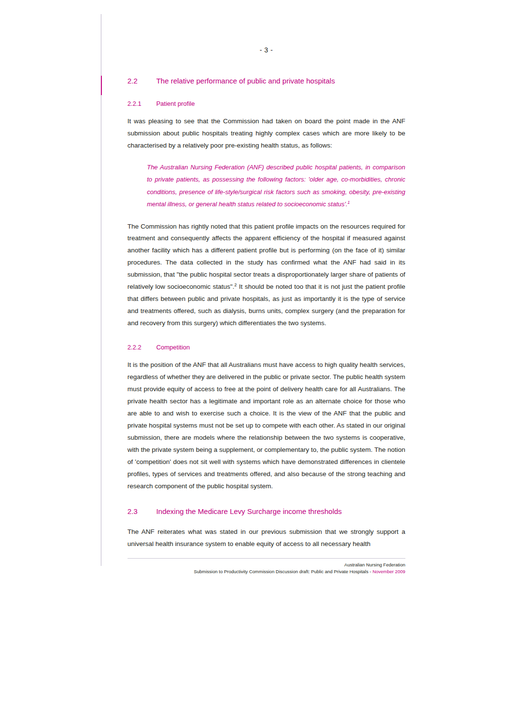- 3 -
2.2 The relative performance of public and private hospitals
2.2.1 Patient profile
It was pleasing to see that the Commission had taken on board the point made in the ANF submission about public hospitals treating highly complex cases which are more likely to be characterised by a relatively poor pre-existing health status, as follows:
The Australian Nursing Federation (ANF) described public hospital patients, in comparison to private patients, as possessing the following factors: 'older age, co-morbidities, chronic conditions, presence of life-style/surgical risk factors such as smoking, obesity, pre-existing mental illness, or general health status related to socioeconomic status'.1
The Commission has rightly noted that this patient profile impacts on the resources required for treatment and consequently affects the apparent efficiency of the hospital if measured against another facility which has a different patient profile but is performing (on the face of it) similar procedures. The data collected in the study has confirmed what the ANF had said in its submission, that "the public hospital sector treats a disproportionately larger share of patients of relatively low socioeconomic status".2 It should be noted too that it is not just the patient profile that differs between public and private hospitals, as just as importantly it is the type of service and treatments offered, such as dialysis, burns units, complex surgery (and the preparation for and recovery from this surgery) which differentiates the two systems.
2.2.2 Competition
It is the position of the ANF that all Australians must have access to high quality health services, regardless of whether they are delivered in the public or private sector. The public health system must provide equity of access to free at the point of delivery health care for all Australians. The private health sector has a legitimate and important role as an alternate choice for those who are able to and wish to exercise such a choice. It is the view of the ANF that the public and private hospital systems must not be set up to compete with each other. As stated in our original submission, there are models where the relationship between the two systems is cooperative, with the private system being a supplement, or complementary to, the public system. The notion of 'competition' does not sit well with systems which have demonstrated differences in clientele profiles, types of services and treatments offered, and also because of the strong teaching and research component of the public hospital system.
2.3 Indexing the Medicare Levy Surcharge income thresholds
The ANF reiterates what was stated in our previous submission that we strongly support a universal health insurance system to enable equity of access to all necessary health
Australian Nursing Federation
Submission to Productivity Commission Discussion draft: Public and Private Hospitals - November 2009